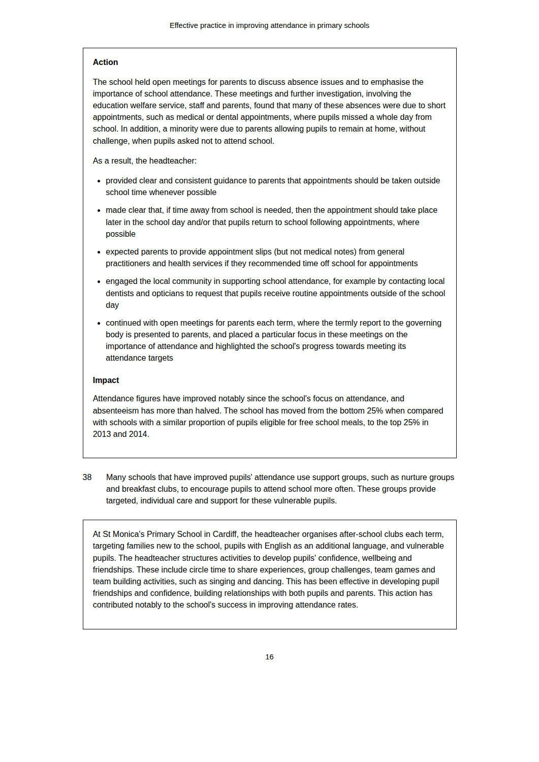Effective practice in improving attendance in primary schools
Action
The school held open meetings for parents to discuss absence issues and to emphasise the importance of school attendance. These meetings and further investigation, involving the education welfare service, staff and parents, found that many of these absences were due to short appointments, such as medical or dental appointments, where pupils missed a whole day from school. In addition, a minority were due to parents allowing pupils to remain at home, without challenge, when pupils asked not to attend school.
As a result, the headteacher:
provided clear and consistent guidance to parents that appointments should be taken outside school time whenever possible
made clear that, if time away from school is needed, then the appointment should take place later in the school day and/or that pupils return to school following appointments, where possible
expected parents to provide appointment slips (but not medical notes) from general practitioners and health services if they recommended time off school for appointments
engaged the local community in supporting school attendance, for example by contacting local dentists and opticians to request that pupils receive routine appointments outside of the school day
continued with open meetings for parents each term, where the termly report to the governing body is presented to parents, and placed a particular focus in these meetings on the importance of attendance and highlighted the school's progress towards meeting its attendance targets
Impact
Attendance figures have improved notably since the school's focus on attendance, and absenteeism has more than halved. The school has moved from the bottom 25% when compared with schools with a similar proportion of pupils eligible for free school meals, to the top 25% in 2013 and 2014.
38
Many schools that have improved pupils' attendance use support groups, such as nurture groups and breakfast clubs, to encourage pupils to attend school more often. These groups provide targeted, individual care and support for these vulnerable pupils.
At St Monica's Primary School in Cardiff, the headteacher organises after-school clubs each term, targeting families new to the school, pupils with English as an additional language, and vulnerable pupils. The headteacher structures activities to develop pupils' confidence, wellbeing and friendships. These include circle time to share experiences, group challenges, team games and team building activities, such as singing and dancing. This has been effective in developing pupil friendships and confidence, building relationships with both pupils and parents. This action has contributed notably to the school's success in improving attendance rates.
16